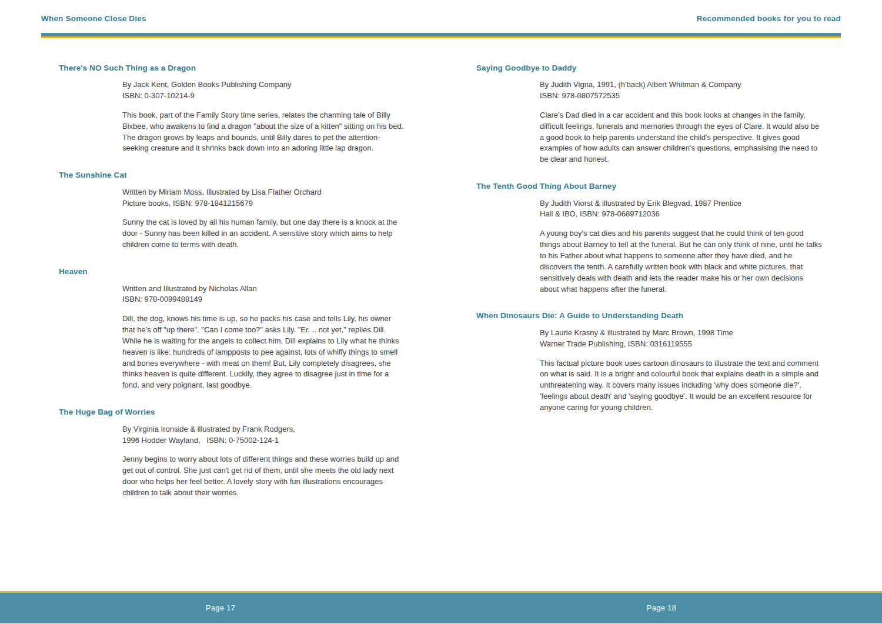When Someone Close Dies
Recommended books for you to read
There's NO Such Thing as a Dragon
By Jack Kent, Golden Books Publishing Company ISBN: 0-307-10214-9
This book, part of the Family Story time series, relates the charming tale of Billy Bixbee, who awakens to find a dragon "about the size of a kitten" sitting on his bed. The dragon grows by leaps and bounds, until Billy dares to pet the attention-seeking creature and it shrinks back down into an adoring little lap dragon.
The Sunshine Cat
Written by Miriam Moss, Illustrated by Lisa Flather Orchard Picture books, ISBN: 978-1841215679
Sunny the cat is loved by all his human family, but one day there is a knock at the door - Sunny has been killed in an accident. A sensitive story which aims to help children come to terms with death.
Heaven
Written and Illustrated by Nicholas Allan ISBN: 978-0099488149
Dill, the dog, knows his time is up, so he packs his case and tells Lily, his owner that he's off "up there". "Can I come too?" asks Lily. "Er. .. not yet," replies Dill. While he is waiting for the angels to collect him, Dill explains to Lily what he thinks heaven is like: hundreds of lampposts to pee against, lots of whiffy things to smell and bones everywhere - with meat on them! But, Lily completely disagrees, she thinks heaven is quite different. Luckily, they agree to disagree just in time for a fond, and very poignant, last goodbye.
The Huge Bag of Worries
By Virginia Ironside & illustrated by Frank Rodgers, 1996 Hodder Wayland, ISBN: 0-75002-124-1
Jenny begins to worry about lots of different things and these worries build up and get out of control. She just can't get rid of them, until she meets the old lady next door who helps her feel better. A lovely story with fun illustrations encourages children to talk about their worries.
Saying Goodbye to Daddy
By Judith Vigna, 1991, (h'back) Albert Whitman & Company ISBN: 978-0807572535
Clare's Dad died in a car accident and this book looks at changes in the family, difficult feelings, funerals and memories through the eyes of Clare. It would also be a good book to help parents understand the child's perspective. It gives good examples of how adults can answer children's questions, emphasising the need to be clear and honest.
The Tenth Good Thing About Barney
By Judith Viorst & illustrated by Erik Blegvad, 1987 Prentice Hall & IBO, ISBN: 978-0689712036
A young boy's cat dies and his parents suggest that he could think of ten good things about Barney to tell at the funeral. But he can only think of nine, until he talks to his Father about what happens to someone after they have died, and he discovers the tenth. A carefully written book with black and white pictures, that sensitively deals with death and lets the reader make his or her own decisions about what happens after the funeral.
When Dinosaurs Die: A Guide to Understanding Death
By Laurie Krasny & illustrated by Marc Brown, 1998 Time Warner Trade Publishing, ISBN: 0316119555
This factual picture book uses cartoon dinosaurs to illustrate the text and comment on what is said. It is a bright and colourful book that explains death in a simple and unthreatening way. It covers many issues including 'why does someone die?', 'feelings about death' and 'saying goodbye'. It would be an excellent resource for anyone caring for young children.
Page 17
Page 18